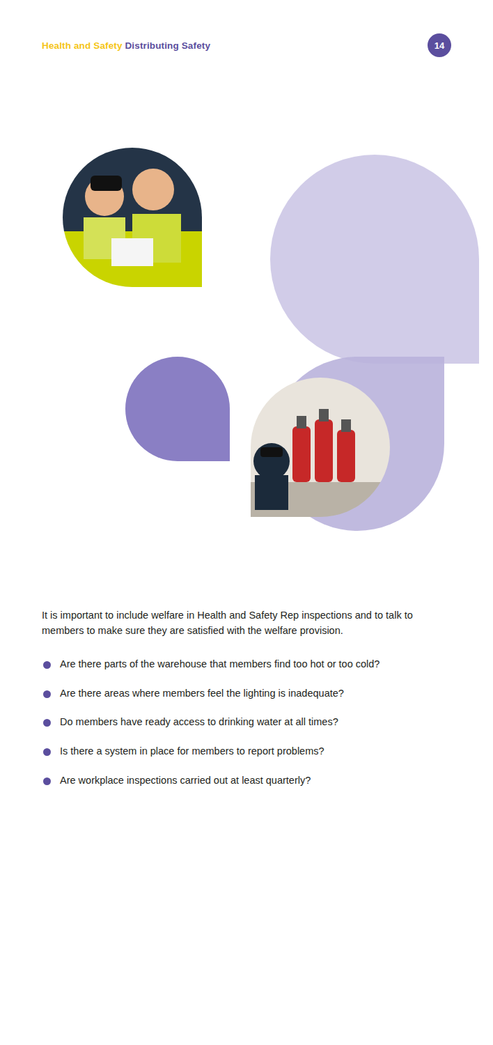Health and Safety Distributing Safety
14
It is important to include welfare in Health and Safety Rep inspections and to talk to members to make sure they are satisfied with the welfare provision.
Are there parts of the warehouse that members find too hot or too cold?
Are there areas where members feel the lighting is inadequate?
Do members have ready access to drinking water at all times?
Is there a system in place for members to report problems?
Are workplace inspections carried out at least quarterly?